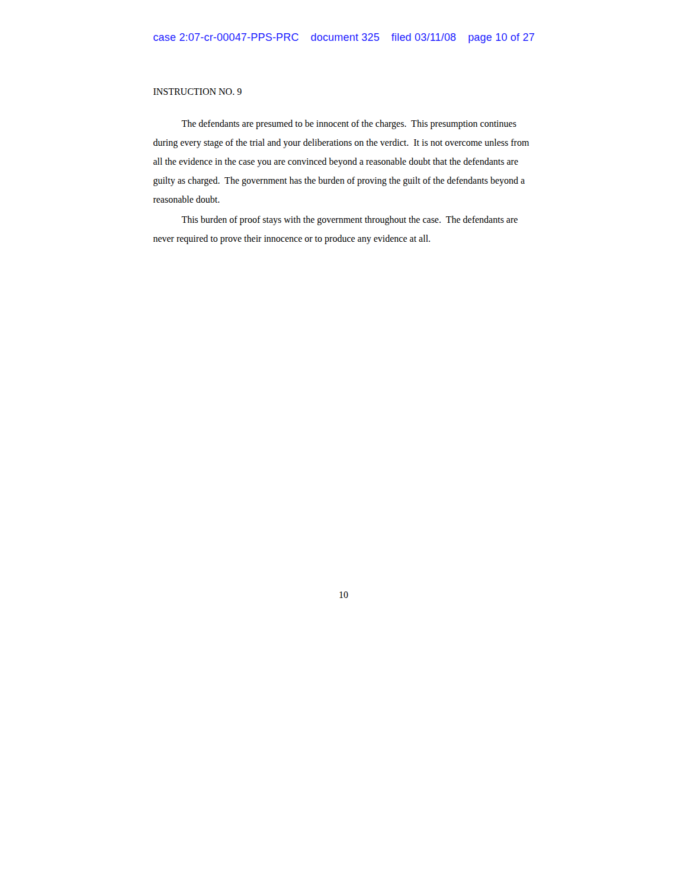case 2:07-cr-00047-PPS-PRC document 325 filed 03/11/08 page 10 of 27
INSTRUCTION NO. 9
The defendants are presumed to be innocent of the charges. This presumption continues during every stage of the trial and your deliberations on the verdict. It is not overcome unless from all the evidence in the case you are convinced beyond a reasonable doubt that the defendants are guilty as charged. The government has the burden of proving the guilt of the defendants beyond a reasonable doubt.
This burden of proof stays with the government throughout the case. The defendants are never required to prove their innocence or to produce any evidence at all.
10